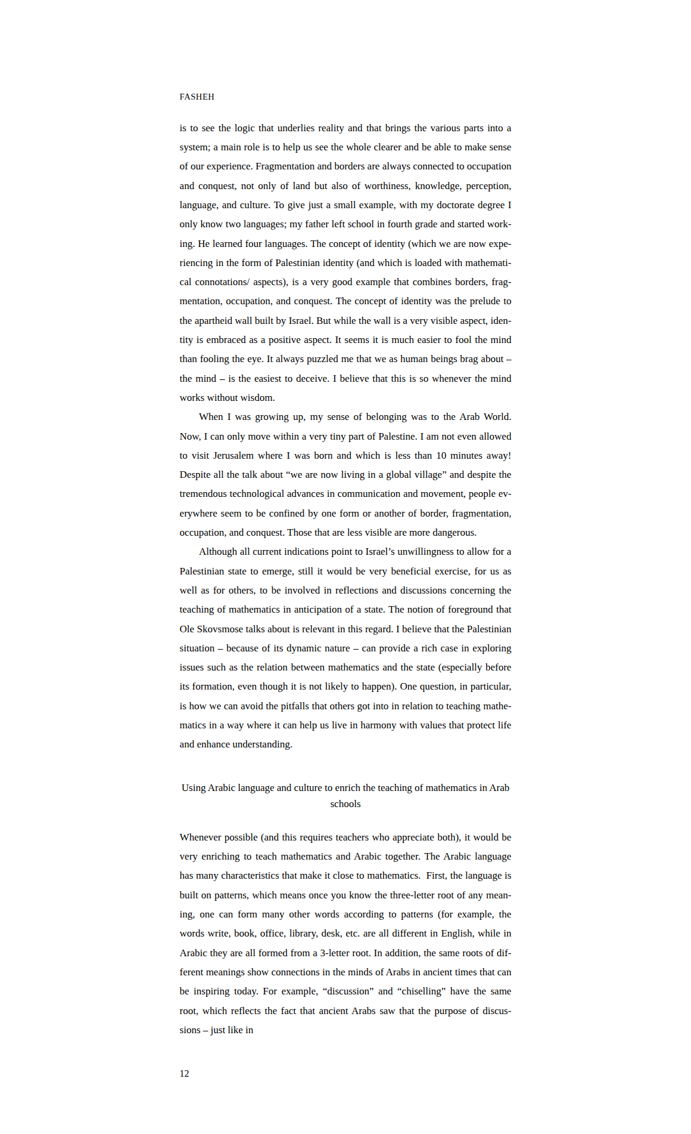FASHEH
is to see the logic that underlies reality and that brings the various parts into a system; a main role is to help us see the whole clearer and be able to make sense of our experience. Fragmentation and borders are always connected to occupation and conquest, not only of land but also of worthiness, knowledge, perception, language, and culture. To give just a small example, with my doctorate degree I only know two languages; my father left school in fourth grade and started working. He learned four languages. The concept of identity (which we are now experiencing in the form of Palestinian identity (and which is loaded with mathematical connotations/ aspects), is a very good example that combines borders, fragmentation, occupation, and conquest. The concept of identity was the prelude to the apartheid wall built by Israel. But while the wall is a very visible aspect, identity is embraced as a positive aspect. It seems it is much easier to fool the mind than fooling the eye. It always puzzled me that we as human beings brag about – the mind – is the easiest to deceive. I believe that this is so whenever the mind works without wisdom.
When I was growing up, my sense of belonging was to the Arab World. Now, I can only move within a very tiny part of Palestine. I am not even allowed to visit Jerusalem where I was born and which is less than 10 minutes away! Despite all the talk about “we are now living in a global village” and despite the tremendous technological advances in communication and movement, people everywhere seem to be confined by one form or another of border, fragmentation, occupation, and conquest. Those that are less visible are more dangerous.
Although all current indications point to Israel’s unwillingness to allow for a Palestinian state to emerge, still it would be very beneficial exercise, for us as well as for others, to be involved in reflections and discussions concerning the teaching of mathematics in anticipation of a state. The notion of foreground that Ole Skovsmose talks about is relevant in this regard. I believe that the Palestinian situation – because of its dynamic nature – can provide a rich case in exploring issues such as the relation between mathematics and the state (especially before its formation, even though it is not likely to happen). One question, in particular, is how we can avoid the pitfalls that others got into in relation to teaching mathematics in a way where it can help us live in harmony with values that protect life and enhance understanding.
Using Arabic language and culture to enrich the teaching of mathematics in Arab schools
Whenever possible (and this requires teachers who appreciate both), it would be very enriching to teach mathematics and Arabic together. The Arabic language has many characteristics that make it close to mathematics. First, the language is built on patterns, which means once you know the three-letter root of any meaning, one can form many other words according to patterns (for example, the words write, book, office, library, desk, etc. are all different in English, while in Arabic they are all formed from a 3-letter root. In addition, the same roots of different meanings show connections in the minds of Arabs in ancient times that can be inspiring today. For example, “discussion” and “chiselling” have the same root, which reflects the fact that ancient Arabs saw that the purpose of discussions – just like in
12